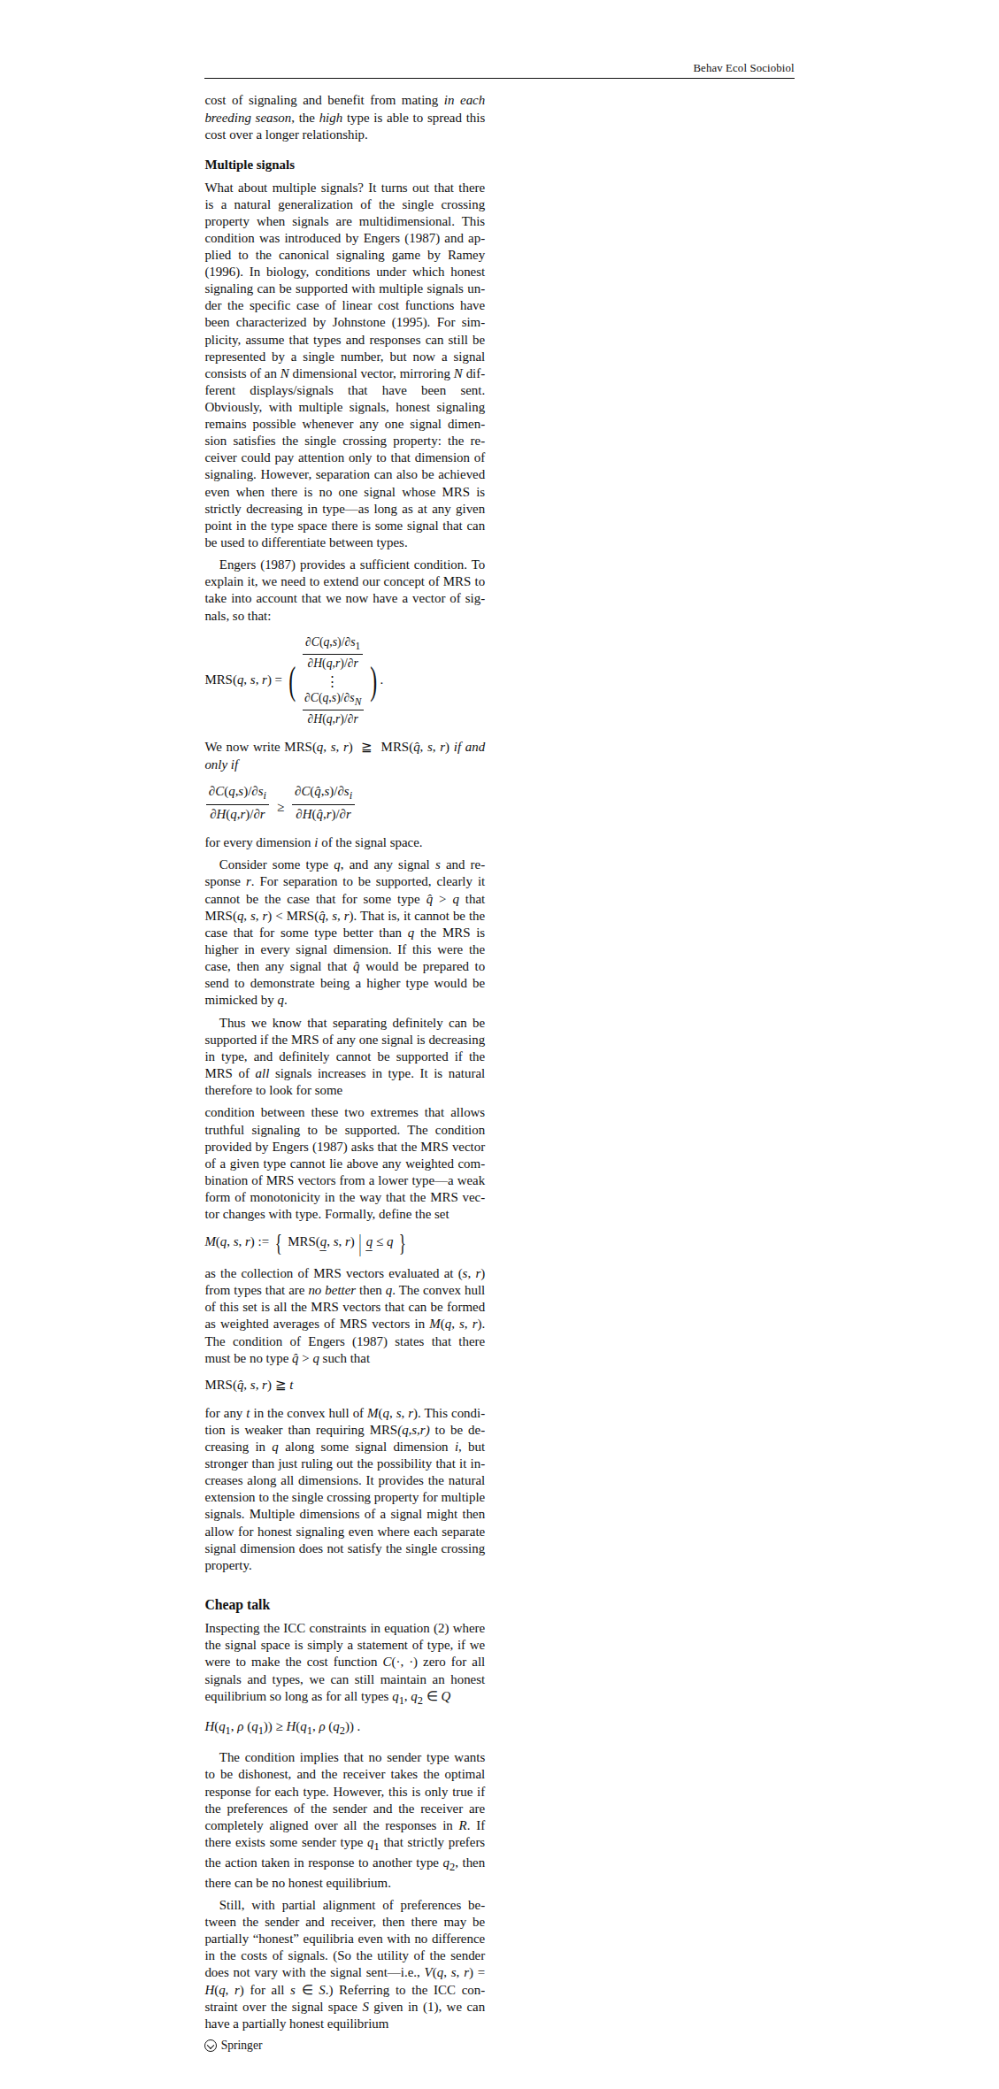Behav Ecol Sociobiol
cost of signaling and benefit from mating in each breeding season, the high type is able to spread this cost over a longer relationship.
Multiple signals
What about multiple signals? It turns out that there is a natural generalization of the single crossing property when signals are multidimensional. This condition was introduced by Engers (1987) and applied to the canonical signaling game by Ramey (1996). In biology, conditions under which honest signaling can be supported with multiple signals under the specific case of linear cost functions have been characterized by Johnstone (1995). For simplicity, assume that types and responses can still be represented by a single number, but now a signal consists of an N dimensional vector, mirroring N different displays/signals that have been sent. Obviously, with multiple signals, honest signaling remains possible whenever any one signal dimension satisfies the single crossing property: the receiver could pay attention only to that dimension of signaling. However, separation can also be achieved even when there is no one signal whose MRS is strictly decreasing in type—as long as at any given point in the type space there is some signal that can be used to differentiate between types.
Engers (1987) provides a sufficient condition. To explain it, we need to extend our concept of MRS to take into account that we now have a vector of signals, so that:
MRS(q, s, r) = ( ∂C(q,s)/∂s1∂H(q,r)/∂r ⋮ ∂C(q,s)/∂sN∂H(q,r)/∂r ) .
We now write MRS(q, s, r) ≧ MRS(q̂, s, r) if and only if
∂C(q,s)/∂si∂H(q,r)/∂r ≥ ∂C(q̂,s)/∂si∂H(q̂,r)/∂r
for every dimension i of the signal space.
Consider some type q, and any signal s and response r. For separation to be supported, clearly it cannot be the case that for some type q̂ > q that MRS(q, s, r) < MRS(q̂, s, r). That is, it cannot be the case that for some type better than q the MRS is higher in every signal dimension. If this were the case, then any signal that q̂ would be prepared to send to demonstrate being a higher type would be mimicked by q.
Thus we know that separating definitely can be supported if the MRS of any one signal is decreasing in type, and definitely cannot be supported if the MRS of all signals increases in type. It is natural therefore to look for some
condition between these two extremes that allows truthful signaling to be supported. The condition provided by Engers (1987) asks that the MRS vector of a given type cannot lie above any weighted combination of MRS vectors from a lower type—a weak form of monotonicity in the way that the MRS vector changes with type. Formally, define the set
M(q, s, r) := { MRS(q̲, s, r) | q̲ ≤ q }
as the collection of MRS vectors evaluated at (s, r) from types that are no better then q. The convex hull of this set is all the MRS vectors that can be formed as weighted averages of MRS vectors in M(q, s, r). The condition of Engers (1987) states that there must be no type q̂ > q such that
MRS(q̂, s, r) ≧ t
for any t in the convex hull of M(q, s, r). This condition is weaker than requiring MRS(q,s,r) to be decreasing in q along some signal dimension i, but stronger than just ruling out the possibility that it increases along all dimensions. It provides the natural extension to the single crossing property for multiple signals. Multiple dimensions of a signal might then allow for honest signaling even where each separate signal dimension does not satisfy the single crossing property.
Cheap talk
Inspecting the ICC constraints in equation (2) where the signal space is simply a statement of type, if we were to make the cost function C(·, ·) zero for all signals and types, we can still maintain an honest equilibrium so long as for all types q1, q2 ∈ Q
H(q1, ρ (q1)) ≥ H(q1, ρ (q2)) .
The condition implies that no sender type wants to be dishonest, and the receiver takes the optimal response for each type. However, this is only true if the preferences of the sender and the receiver are completely aligned over all the responses in R. If there exists some sender type q1 that strictly prefers the action taken in response to another type q2, then there can be no honest equilibrium.
Still, with partial alignment of preferences between the sender and receiver, then there may be partially “honest” equilibria even with no difference in the costs of signals. (So the utility of the sender does not vary with the signal sent—i.e., V(q, s, r) = H(q, r) for all s ∈ S.) Referring to the ICC constraint over the signal space S given in (1), we can have a partially honest equilibrium
Springer